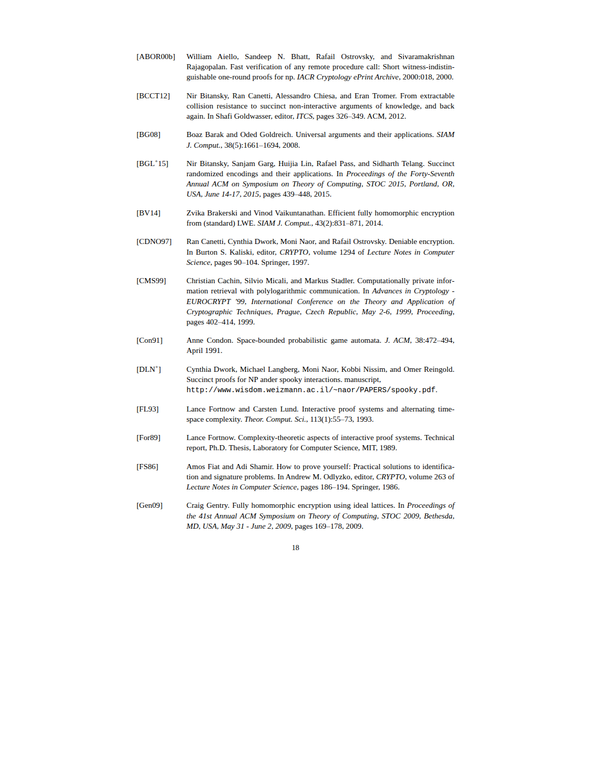[ABOR00b]
William Aiello, Sandeep N. Bhatt, Rafail Ostrovsky, and Sivaramakrishnan Rajagopalan. Fast verification of any remote procedure call: Short witness-indistinguishable one-round proofs for np. IACR Cryptology ePrint Archive, 2000:018, 2000.
[BCCT12]
Nir Bitansky, Ran Canetti, Alessandro Chiesa, and Eran Tromer. From extractable collision resistance to succinct non-interactive arguments of knowledge, and back again. In Shafi Goldwasser, editor, ITCS, pages 326–349. ACM, 2012.
[BG08]
Boaz Barak and Oded Goldreich. Universal arguments and their applications. SIAM J. Comput., 38(5):1661–1694, 2008.
[BGL+15]
Nir Bitansky, Sanjam Garg, Huijia Lin, Rafael Pass, and Sidharth Telang. Succinct randomized encodings and their applications. In Proceedings of the Forty-Seventh Annual ACM on Symposium on Theory of Computing, STOC 2015, Portland, OR, USA, June 14-17, 2015, pages 439–448, 2015.
[BV14]
Zvika Brakerski and Vinod Vaikuntanathan. Efficient fully homomorphic encryption from (standard) LWE. SIAM J. Comput., 43(2):831–871, 2014.
[CDNO97]
Ran Canetti, Cynthia Dwork, Moni Naor, and Rafail Ostrovsky. Deniable encryption. In Burton S. Kaliski, editor, CRYPTO, volume 1294 of Lecture Notes in Computer Science, pages 90–104. Springer, 1997.
[CMS99]
Christian Cachin, Silvio Micali, and Markus Stadler. Computationally private information retrieval with polylogarithmic communication. In Advances in Cryptology - EUROCRYPT '99, International Conference on the Theory and Application of Cryptographic Techniques, Prague, Czech Republic, May 2-6, 1999, Proceeding, pages 402–414, 1999.
[Con91]
Anne Condon. Space-bounded probabilistic game automata. J. ACM, 38:472–494, April 1991.
[DLN+]
Cynthia Dwork, Michael Langberg, Moni Naor, Kobbi Nissim, and Omer Reingold. Succinct proofs for NP ander spooky interactions. manuscript,
http://www.wisdom.weizmann.ac.il/~naor/PAPERS/spooky.pdf.
[FL93]
Lance Fortnow and Carsten Lund. Interactive proof systems and alternating time-space complexity. Theor. Comput. Sci., 113(1):55–73, 1993.
[For89]
Lance Fortnow. Complexity-theoretic aspects of interactive proof systems. Technical report, Ph.D. Thesis, Laboratory for Computer Science, MIT, 1989.
[FS86]
Amos Fiat and Adi Shamir. How to prove yourself: Practical solutions to identification and signature problems. In Andrew M. Odlyzko, editor, CRYPTO, volume 263 of Lecture Notes in Computer Science, pages 186–194. Springer, 1986.
[Gen09]
Craig Gentry. Fully homomorphic encryption using ideal lattices. In Proceedings of the 41st Annual ACM Symposium on Theory of Computing, STOC 2009, Bethesda, MD, USA, May 31 - June 2, 2009, pages 169–178, 2009.
18